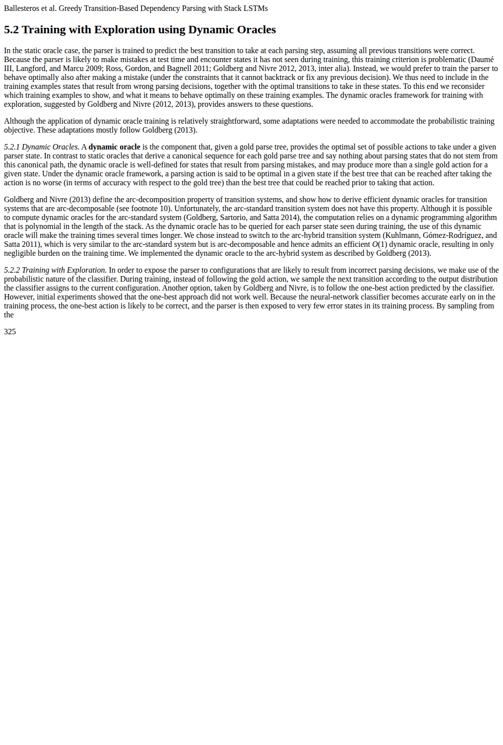Ballesteros et al. Greedy Transition-Based Dependency Parsing with Stack LSTMs
5.2 Training with Exploration using Dynamic Oracles
In the static oracle case, the parser is trained to predict the best transition to take at each parsing step, assuming all previous transitions were correct. Because the parser is likely to make mistakes at test time and encounter states it has not seen during training, this training criterion is problematic (Daumé III, Langford, and Marcu 2009; Ross, Gordon, and Bagnell 2011; Goldberg and Nivre 2012, 2013, inter alia). Instead, we would prefer to train the parser to behave optimally also after making a mistake (under the constraints that it cannot backtrack or fix any previous decision). We thus need to include in the training examples states that result from wrong parsing decisions, together with the optimal transitions to take in these states. To this end we reconsider which training examples to show, and what it means to behave optimally on these training examples. The dynamic oracles framework for training with exploration, suggested by Goldberg and Nivre (2012, 2013), provides answers to these questions.
Although the application of dynamic oracle training is relatively straightforward, some adaptations were needed to accommodate the probabilistic training objective. These adaptations mostly follow Goldberg (2013).
5.2.1 Dynamic Oracles. A dynamic oracle is the component that, given a gold parse tree, provides the optimal set of possible actions to take under a given parser state. In contrast to static oracles that derive a canonical sequence for each gold parse tree and say nothing about parsing states that do not stem from this canonical path, the dynamic oracle is well-defined for states that result from parsing mistakes, and may produce more than a single gold action for a given state. Under the dynamic oracle framework, a parsing action is said to be optimal in a given state if the best tree that can be reached after taking the action is no worse (in terms of accuracy with respect to the gold tree) than the best tree that could be reached prior to taking that action.
Goldberg and Nivre (2013) define the arc-decomposition property of transition systems, and show how to derive efficient dynamic oracles for transition systems that are arc-decomposable (see footnote 10). Unfortunately, the arc-standard transition system does not have this property. Although it is possible to compute dynamic oracles for the arc-standard system (Goldberg, Sartorio, and Satta 2014), the computation relies on a dynamic programming algorithm that is polynomial in the length of the stack. As the dynamic oracle has to be queried for each parser state seen during training, the use of this dynamic oracle will make the training times several times longer. We chose instead to switch to the arc-hybrid transition system (Kuhlmann, Gómez-Rodríguez, and Satta 2011), which is very similar to the arc-standard system but is arc-decomposable and hence admits an efficient O(1) dynamic oracle, resulting in only negligible burden on the training time. We implemented the dynamic oracle to the arc-hybrid system as described by Goldberg (2013).
5.2.2 Training with Exploration. In order to expose the parser to configurations that are likely to result from incorrect parsing decisions, we make use of the probabilistic nature of the classifier. During training, instead of following the gold action, we sample the next transition according to the output distribution the classifier assigns to the current configuration. Another option, taken by Goldberg and Nivre, is to follow the one-best action predicted by the classifier. However, initial experiments showed that the one-best approach did not work well. Because the neural-network classifier becomes accurate early on in the training process, the one-best action is likely to be correct, and the parser is then exposed to very few error states in its training process. By sampling from the
325